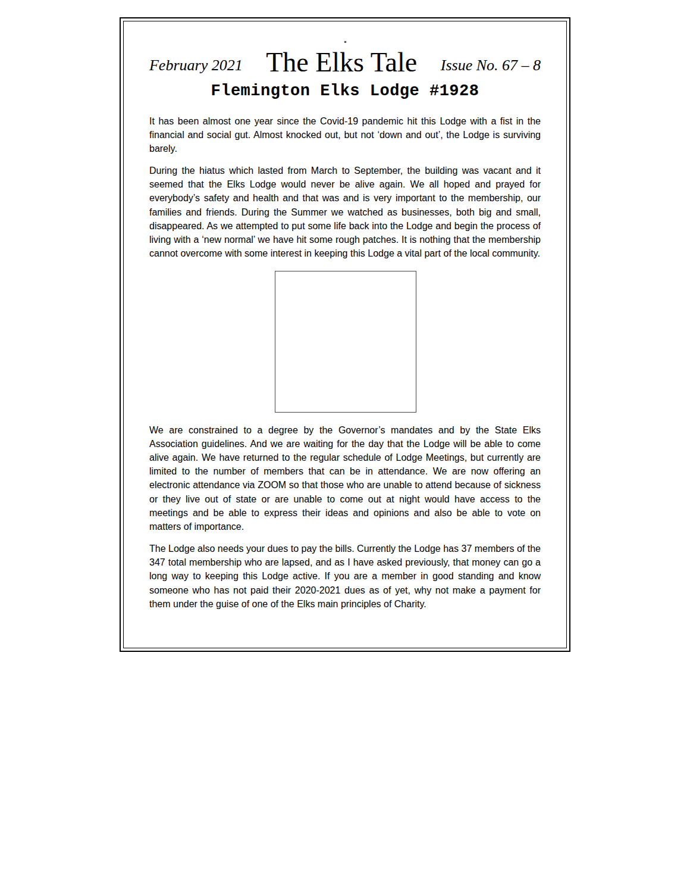February 2021
The Elks Tale
Issue No. 67 – 8
Flemington Elks Lodge #1928
It has been almost one year since the Covid-19 pandemic hit this Lodge with a fist in the financial and social gut. Almost knocked out, but not ‘down and out’, the Lodge is surviving barely.
During the hiatus which lasted from March to September, the building was vacant and it seemed that the Elks Lodge would never be alive again. We all hoped and prayed for everybody’s safety and health and that was and is very important to the membership, our families and friends. During the Summer we watched as businesses, both big and small, disappeared. As we attempted to put some life back into the Lodge and begin the process of living with a ‘new normal’ we have hit some rough patches. It is nothing that the membership cannot overcome with some interest in keeping this Lodge a vital part of the local community.
We are constrained to a degree by the Governor’s mandates and by the State Elks Association guidelines. And we are waiting for the day that the Lodge will be able to come alive again. We have returned to the regular schedule of Lodge Meetings, but currently are limited to the number of members that can be in attendance. We are now offering an electronic attendance via ZOOM so that those who are unable to attend because of sickness or they live out of state or are unable to come out at night would have access to the meetings and be able to express their ideas and opinions and also be able to vote on matters of importance.
The Lodge also needs your dues to pay the bills. Currently the Lodge has 37 members of the 347 total membership who are lapsed, and as I have asked previously, that money can go a long way to keeping this Lodge active. If you are a member in good standing and know someone who has not paid their 2020-2021 dues as of yet, why not make a payment for them under the guise of one of the Elks main principles of Charity.